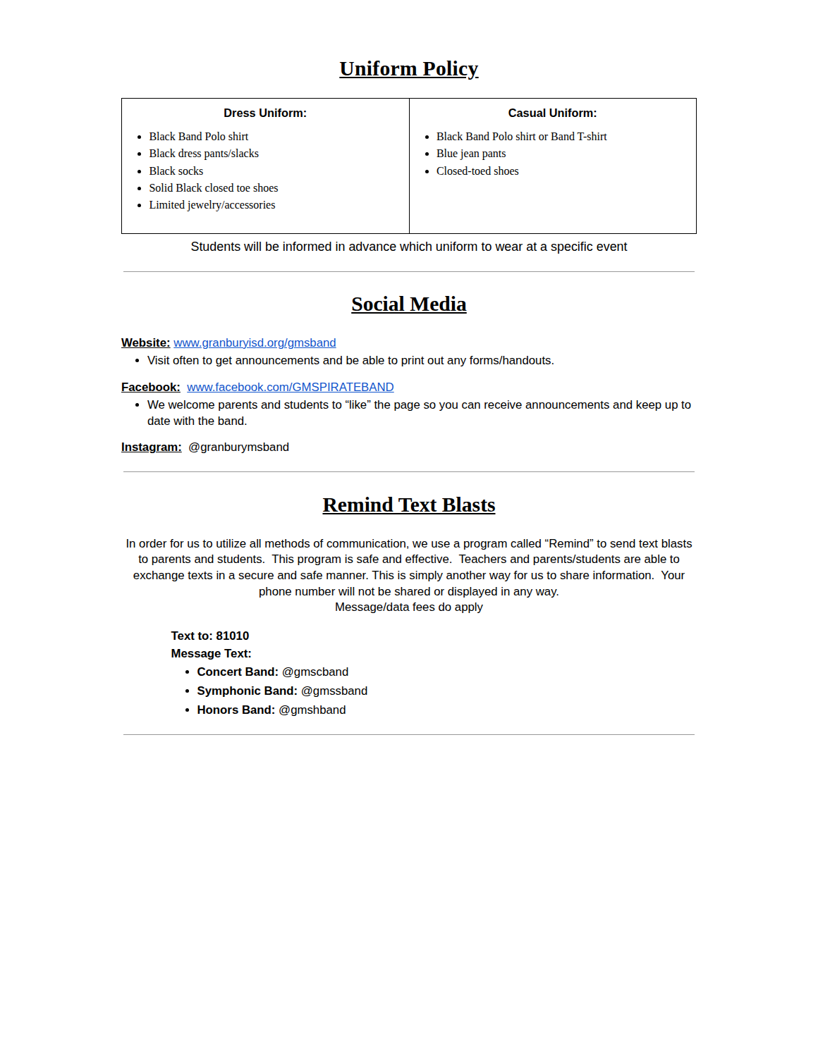Uniform Policy
| Dress Uniform: Black Band Polo shirt Black dress pants/slacks Black socks Solid Black closed toe shoes Limited jewelry/accessories | Casual Uniform: Black Band Polo shirt or Band T-shirt Blue jean pants Closed-toed shoes |
Students will be informed in advance which uniform to wear at a specific event
Social Media
Website: www.granburyisd.org/gmsband
Visit often to get announcements and be able to print out any forms/handouts.
Facebook: www.facebook.com/GMSPIRATEBAND
We welcome parents and students to “like” the page so you can receive announcements and keep up to date with the band.
Instagram: @granburymsband
Remind Text Blasts
In order for us to utilize all methods of communication, we use a program called “Remind” to send text blasts to parents and students. This program is safe and effective. Teachers and parents/students are able to exchange texts in a secure and safe manner. This is simply another way for us to share information. Your phone number will not be shared or displayed in any way.
Message/data fees do apply
Text to: 81010
Message Text:
Concert Band: @gmscband
Symphonic Band: @gmssband
Honors Band: @gmshband